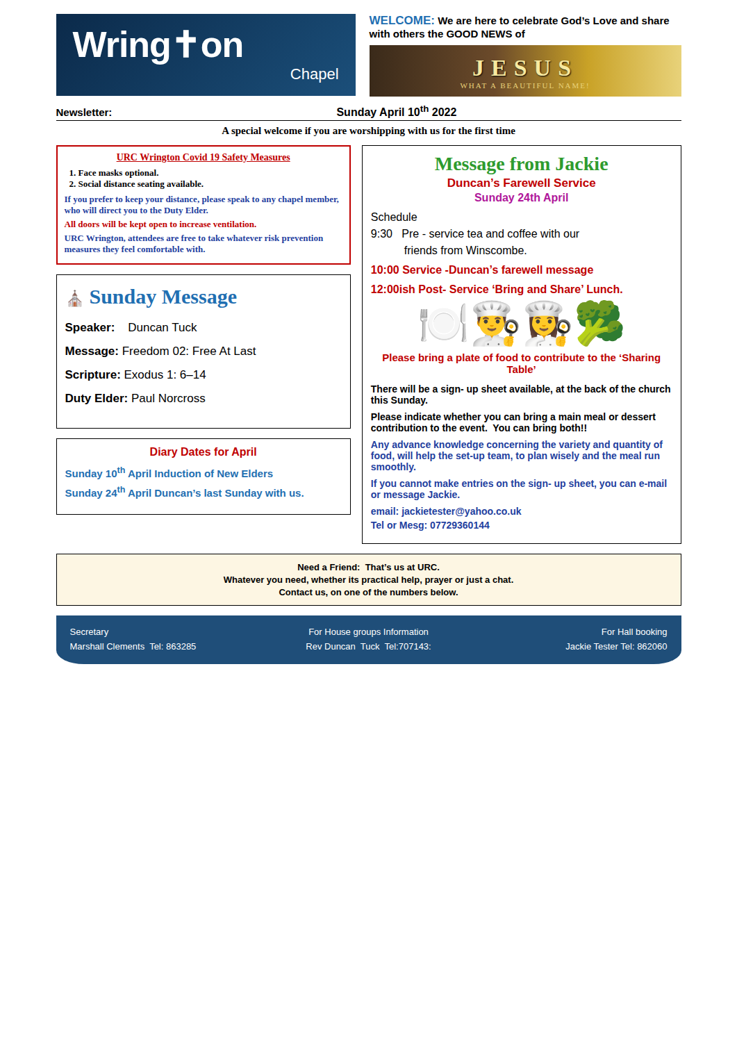Wring✝on
Chapel
WELCOME: We are here to celebrate God’s Love and share with others the GOOD NEWS of
JESUS
WHAT A BEAUTIFUL NAME!
Newsletter: Sunday April 10th 2022
A special welcome if you are worshipping with us for the first time
URC Wrington Covid 19 Safety Measures
Face masks optional.
Social distance seating available.
If you prefer to keep your distance, please speak to any chapel member, who will direct you to the Duty Elder.
All doors will be kept open to increase ventilation.
URC Wrington, attendees are free to take whatever risk prevention measures they feel comfortable with.
⛪Sunday Message
Speaker: Duncan Tuck
Message: Freedom 02: Free At Last
Scripture: Exodus 1: 6–14
Duty Elder: Paul Norcross
Diary Dates for April
Sunday 10th April Induction of New Elders
Sunday 24th April Duncan’s last Sunday with us.
Message from Jackie
Duncan’s Farewell Service
Sunday 24th April
Schedule
9:30 Pre - service tea and coffee with our
friends from Winscombe.
10:00 Service -Duncan’s farewell message
12:00ish Post- Service ‘Bring and Share’ Lunch.
🍽️👨‍🍳👩‍🍳🥦
Please bring a plate of food to contribute to the ‘Sharing Table’
There will be a sign- up sheet available, at the back of the church this Sunday.
Please indicate whether you can bring a main meal or dessert contribution to the event. You can bring both!!
Any advance knowledge concerning the variety and quantity of food, will help the set-up team, to plan wisely and the meal run smoothly.
If you cannot make entries on the sign- up sheet, you can e-mail or message Jackie.
email: jackietester@yahoo.co.uk
Tel or Mesg: 07729360144
Need a Friend: That’s us at URC.
Whatever you need, whether its practical help, prayer or just a chat.
Contact us, on one of the numbers below.
Secretary
Marshall Clements Tel: 863285
For House groups Information
Rev Duncan Tuck Tel:707143:
For Hall booking
Jackie Tester Tel: 862060